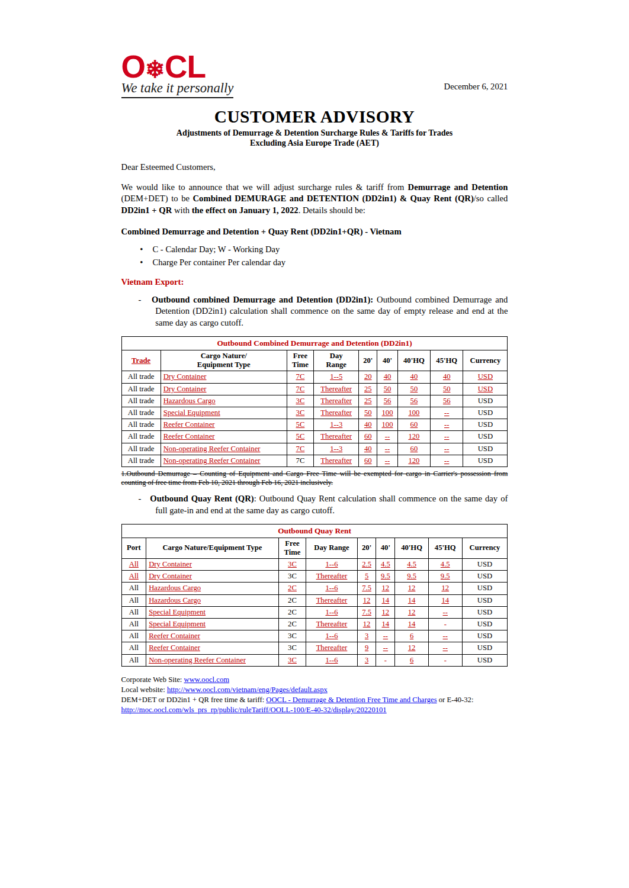O❄CL
We take it personally
December 6, 2021
CUSTOMER ADVISORY
Adjustments of Demurrage & Detention Surcharge Rules & Tariffs for Trades
Excluding Asia Europe Trade (AET)
Dear Esteemed Customers,
We would like to announce that we will adjust surcharge rules & tariff from Demurrage and Detention (DEM+DET) to be Combined DEMURAGE and DETENTION (DD2in1) & Quay Rent (QR)/so called DD2in1 + QR with the effect on January 1, 2022. Details should be:
Combined Demurrage and Detention + Quay Rent (DD2in1+QR) - Vietnam
C - Calendar Day; W - Working Day
Charge Per container Per calendar day
Vietnam Export:
- Outbound combined Demurrage and Detention (DD2in1): Outbound combined Demurrage and Detention (DD2in1) calculation shall commence on the same day of empty release and end at the same day as cargo cutoff.
Outbound Combined Demurrage and Detention (DD2in1)
| Trade | Cargo Nature/ Equipment Type | Free Time | Day Range | 20' | 40' | 40'HQ | 45'HQ | Currency |
| --- | --- | --- | --- | --- | --- | --- | --- | --- |
| All trade | Dry Container | 7C | 1--5 | 20 | 40 | 40 | 40 | USD |
| All trade | Dry Container | 7C | Thereafter | 25 | 50 | 50 | 50 | USD |
| All trade | Hazardous Cargo | 3C | Thereafter | 25 | 56 | 56 | 56 | USD |
| All trade | Special Equipment | 3C | Thereafter | 50 | 100 | 100 | -- | USD |
| All trade | Reefer Container | 5C | 1--3 | 40 | 100 | 60 | -- | USD |
| All trade | Reefer Container | 5C | Thereafter | 60 | -- | 120 | -- | USD |
| All trade | Non-operating Reefer Container | 7C | 1--3 | 40 | -- | 60 | -- | USD |
| All trade | Non-operating Reefer Container | 7C | Thereafter | 60 | -- | 120 | -- | USD |
1.Outbound Demurrage – Counting of Equipment and Cargo Free Time will be exempted for cargo in Carrier's possession from counting of free time from Feb 10, 2021 through Feb 16, 2021 inclusively.
- Outbound Quay Rent (QR): Outbound Quay Rent calculation shall commence on the same day of full gate-in and end at the same day as cargo cutoff.
Outbound Quay Rent
| Port | Cargo Nature/Equipment Type | Free Time | Day Range | 20' | 40' | 40'HQ | 45'HQ | Currency |
| --- | --- | --- | --- | --- | --- | --- | --- | --- |
| All | Dry Container | 3C | 1--6 | 2.5 | 4.5 | 4.5 | 4.5 | USD |
| All | Dry Container | 3C | Thereafter | 5 | 9.5 | 9.5 | 9.5 | USD |
| All | Hazardous Cargo | 2C | 1--6 | 7.5 | 12 | 12 | 12 | USD |
| All | Hazardous Cargo | 2C | Thereafter | 12 | 14 | 14 | 14 | USD |
| All | Special Equipment | 2C | 1--6 | 7.5 | 12 | 12 | -- | USD |
| All | Special Equipment | 2C | Thereafter | 12 | 14 | 14 | - | USD |
| All | Reefer Container | 3C | 1--6 | 3 | -- | 6 | -- | USD |
| All | Reefer Container | 3C | Thereafter | 9 | -- | 12 | -- | USD |
| All | Non-operating Reefer Container | 3C | 1--6 | 3 | - | 6 | - | USD |
Corporate Web Site: www.oocl.com
Local website: http://www.oocl.com/vietnam/eng/Pages/default.aspx
DEM+DET or DD2in1 + QR free time & tariff: OOCL - Demurrage & Detention Free Time and Charges or E-40-32:
http://moc.oocl.com/wls_prs_rp/public/ruleTariff/OOLL-100/E-40-32/display/20220101